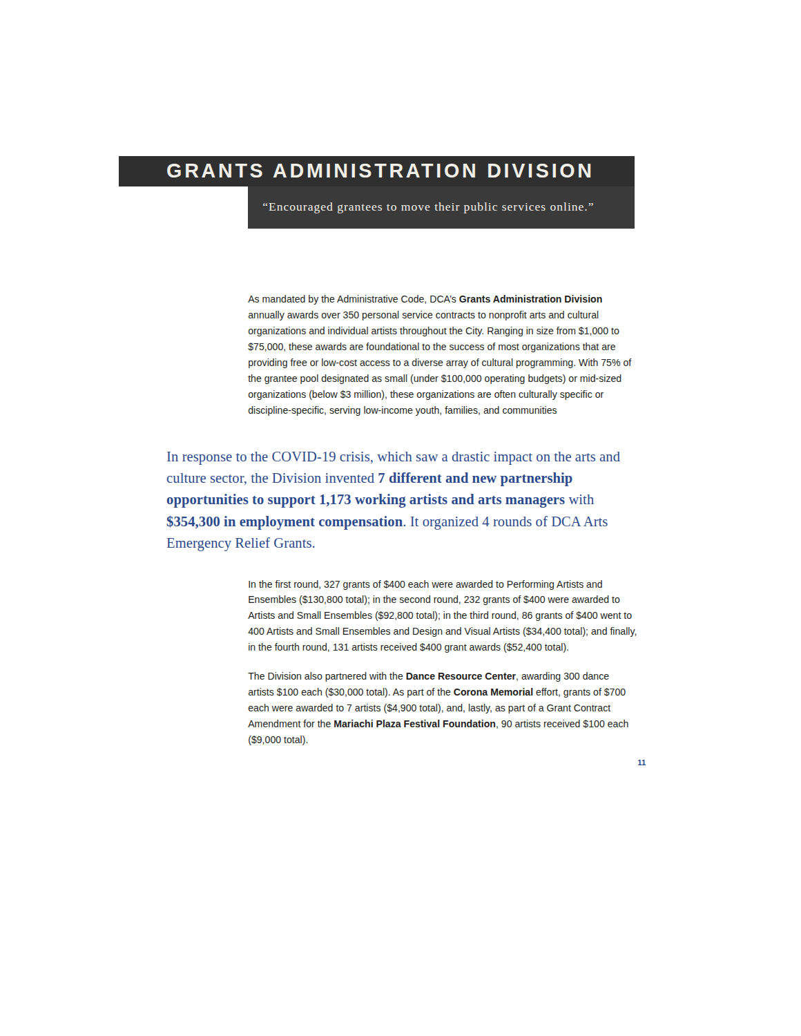Grants Administration Division
“Encouraged grantees to move their public services online.”
As mandated by the Administrative Code, DCA’s Grants Administration Division annually awards over 350 personal service contracts to nonprofit arts and cultural organizations and individual artists throughout the City. Ranging in size from $1,000 to $75,000, these awards are foundational to the success of most organizations that are providing free or low-cost access to a diverse array of cultural programming. With 75% of the grantee pool designated as small (under $100,000 operating budgets) or mid-sized organizations (below $3 million), these organizations are often culturally specific or discipline-specific, serving low-income youth, families, and communities
In response to the COVID-19 crisis, which saw a drastic impact on the arts and culture sector, the Division invented 7 different and new partnership opportunities to support 1,173 working artists and arts managers with $354,300 in employment compensation. It organized 4 rounds of DCA Arts Emergency Relief Grants.
In the first round, 327 grants of $400 each were awarded to Performing Artists and Ensembles ($130,800 total); in the second round, 232 grants of $400 were awarded to Artists and Small Ensembles ($92,800 total); in the third round, 86 grants of $400 went to 400 Artists and Small Ensembles and Design and Visual Artists ($34,400 total); and finally, in the fourth round, 131 artists received $400 grant awards ($52,400 total).
The Division also partnered with the Dance Resource Center, awarding 300 dance artists $100 each ($30,000 total). As part of the Corona Memorial effort, grants of $700 each were awarded to 7 artists ($4,900 total), and, lastly, as part of a Grant Contract Amendment for the Mariachi Plaza Festival Foundation, 90 artists received $100 each ($9,000 total).
11